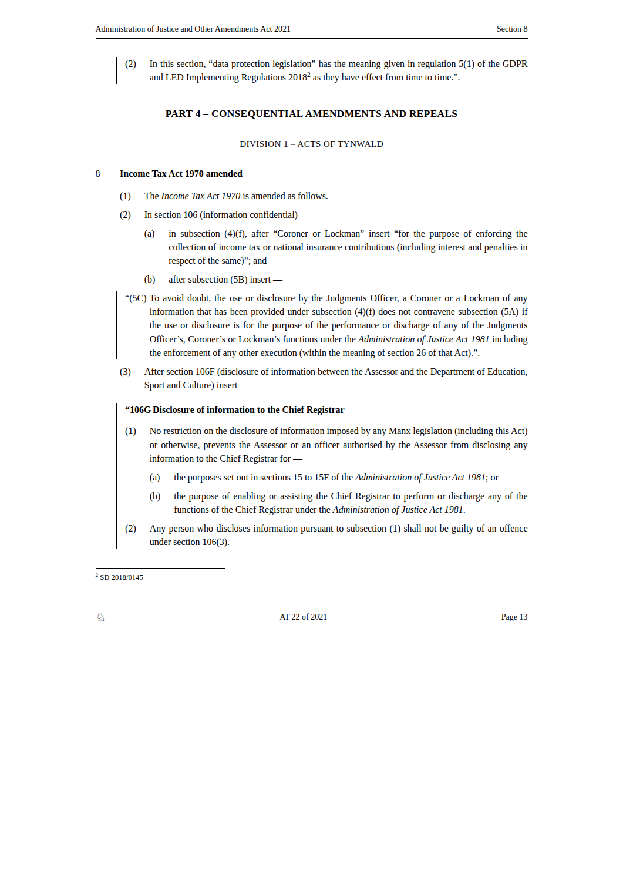Administration of Justice and Other Amendments Act 2021 Section 8
(2) In this section, “data protection legislation” has the meaning given in regulation 5(1) of the GDPR and LED Implementing Regulations 20182 as they have effect from time to time.”.
PART 4 – CONSEQUENTIAL AMENDMENTS AND REPEALS
DIVISION 1 – ACTS OF TYNWALD
8 Income Tax Act 1970 amended
(1) The Income Tax Act 1970 is amended as follows.
(2) In section 106 (information confidential) —
(a) in subsection (4)(f), after “Coroner or Lockman” insert “for the purpose of enforcing the collection of income tax or national insurance contributions (including interest and penalties in respect of the same)”; and
(b) after subsection (5B) insert —
“(5C) To avoid doubt, the use or disclosure by the Judgments Officer, a Coroner or a Lockman of any information that has been provided under subsection (4)(f) does not contravene subsection (5A) if the use or disclosure is for the purpose of the performance or discharge of any of the Judgments Officer’s, Coroner’s or Lockman’s functions under the Administration of Justice Act 1981 including the enforcement of any other execution (within the meaning of section 26 of that Act).”.
(3) After section 106F (disclosure of information between the Assessor and the Department of Education, Sport and Culture) insert —
“106G Disclosure of information to the Chief Registrar
(1) No restriction on the disclosure of information imposed by any Manx legislation (including this Act) or otherwise, prevents the Assessor or an officer authorised by the Assessor from disclosing any information to the Chief Registrar for —
(a) the purposes set out in sections 15 to 15F of the Administration of Justice Act 1981; or
(b) the purpose of enabling or assisting the Chief Registrar to perform or discharge any of the functions of the Chief Registrar under the Administration of Justice Act 1981.
(2) Any person who discloses information pursuant to subsection (1) shall not be guilty of an offence under section 106(3).
2 SD 2018/0145
♘ AT 22 of 2021 Page 13